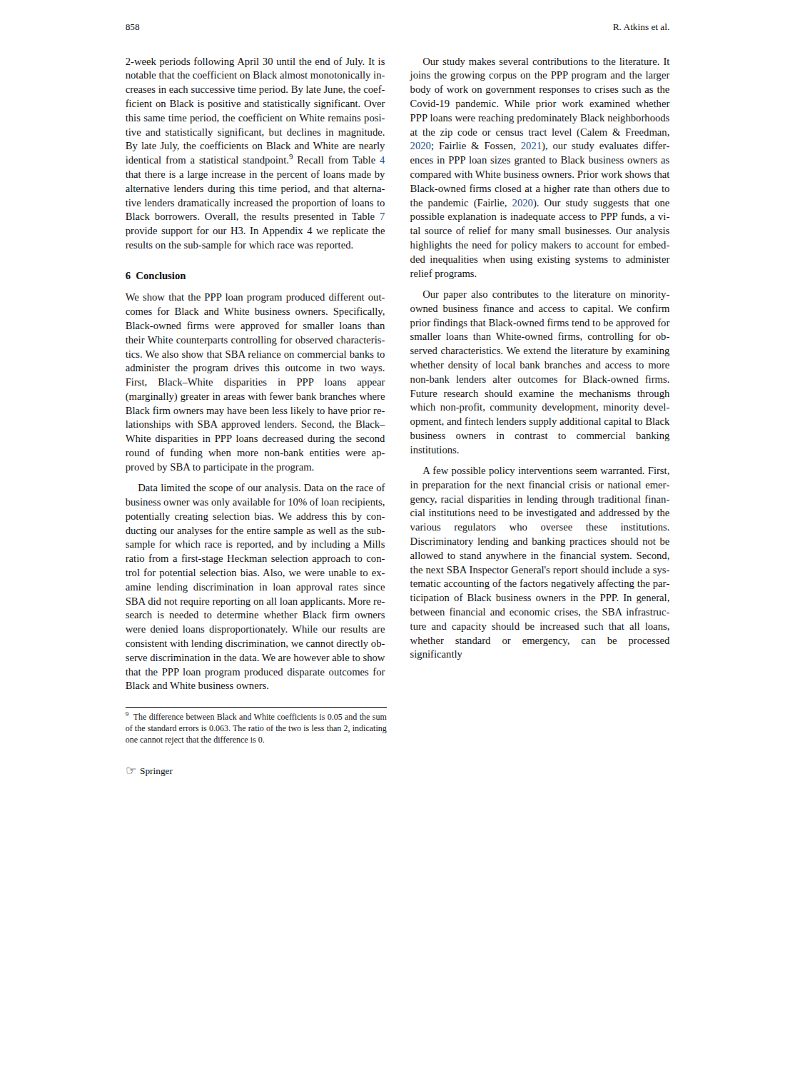858 R. Atkins et al.
2-week periods following April 30 until the end of July. It is notable that the coefficient on Black almost monotonically increases in each successive time period. By late June, the coefficient on Black is positive and statistically significant. Over this same time period, the coefficient on White remains positive and statistically significant, but declines in magnitude. By late July, the coefficients on Black and White are nearly identical from a statistical standpoint.9 Recall from Table 4 that there is a large increase in the percent of loans made by alternative lenders during this time period, and that alternative lenders dramatically increased the proportion of loans to Black borrowers. Overall, the results presented in Table 7 provide support for our H3. In Appendix 4 we replicate the results on the sub-sample for which race was reported.
6 Conclusion
We show that the PPP loan program produced different outcomes for Black and White business owners. Specifically, Black-owned firms were approved for smaller loans than their White counterparts controlling for observed characteristics. We also show that SBA reliance on commercial banks to administer the program drives this outcome in two ways. First, Black–White disparities in PPP loans appear (marginally) greater in areas with fewer bank branches where Black firm owners may have been less likely to have prior relationships with SBA approved lenders. Second, the Black–White disparities in PPP loans decreased during the second round of funding when more non-bank entities were approved by SBA to participate in the program.
Data limited the scope of our analysis. Data on the race of business owner was only available for 10% of loan recipients, potentially creating selection bias. We address this by conducting our analyses for the entire sample as well as the sub-sample for which race is reported, and by including a Mills ratio from a first-stage Heckman selection approach to control for potential selection bias. Also, we were unable to examine lending discrimination in loan approval rates since SBA did not require reporting on all loan applicants. More research is needed to determine whether Black firm owners were denied loans disproportionately. While our results are consistent with lending discrimination, we cannot directly observe discrimination in the data. We are however able to show that the PPP loan program produced disparate outcomes for Black and White business owners.
Our study makes several contributions to the literature. It joins the growing corpus on the PPP program and the larger body of work on government responses to crises such as the Covid-19 pandemic. While prior work examined whether PPP loans were reaching predominately Black neighborhoods at the zip code or census tract level (Calem & Freedman, 2020; Fairlie & Fossen, 2021), our study evaluates differences in PPP loan sizes granted to Black business owners as compared with White business owners. Prior work shows that Black-owned firms closed at a higher rate than others due to the pandemic (Fairlie, 2020). Our study suggests that one possible explanation is inadequate access to PPP funds, a vital source of relief for many small businesses. Our analysis highlights the need for policy makers to account for embedded inequalities when using existing systems to administer relief programs.
Our paper also contributes to the literature on minority-owned business finance and access to capital. We confirm prior findings that Black-owned firms tend to be approved for smaller loans than White-owned firms, controlling for observed characteristics. We extend the literature by examining whether density of local bank branches and access to more non-bank lenders alter outcomes for Black-owned firms. Future research should examine the mechanisms through which non-profit, community development, minority development, and fintech lenders supply additional capital to Black business owners in contrast to commercial banking institutions.
A few possible policy interventions seem warranted. First, in preparation for the next financial crisis or national emergency, racial disparities in lending through traditional financial institutions need to be investigated and addressed by the various regulators who oversee these institutions. Discriminatory lending and banking practices should not be allowed to stand anywhere in the financial system. Second, the next SBA Inspector General's report should include a systematic accounting of the factors negatively affecting the participation of Black business owners in the PPP. In general, between financial and economic crises, the SBA infrastructure and capacity should be increased such that all loans, whether standard or emergency, can be processed significantly
9 The difference between Black and White coefficients is 0.05 and the sum of the standard errors is 0.063. The ratio of the two is less than 2, indicating one cannot reject that the difference is 0.
☞ Springer